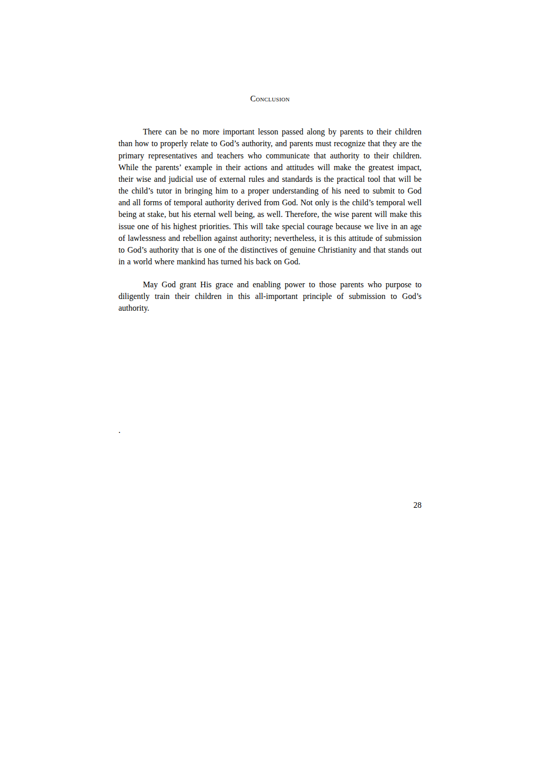Conclusion
There can be no more important lesson passed along by parents to their children than how to properly relate to God’s authority, and parents must recognize that they are the primary representatives and teachers who communicate that authority to their children. While the parents’ example in their actions and attitudes will make the greatest impact, their wise and judicial use of external rules and standards is the practical tool that will be the child’s tutor in bringing him to a proper understanding of his need to submit to God and all forms of temporal authority derived from God. Not only is the child’s temporal well being at stake, but his eternal well being, as well. Therefore, the wise parent will make this issue one of his highest priorities. This will take special courage because we live in an age of lawlessness and rebellion against authority; nevertheless, it is this attitude of submission to God’s authority that is one of the distinctives of genuine Christianity and that stands out in a world where mankind has turned his back on God.
May God grant His grace and enabling power to those parents who purpose to diligently train their children in this all-important principle of submission to God’s authority.
.
28